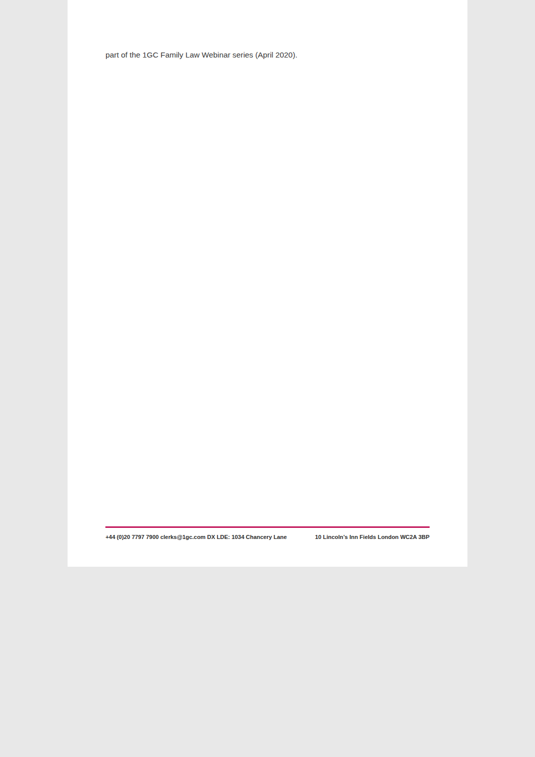part of the 1GC Family Law Webinar series (April 2020).
+44 (0)20 7797 7900 clerks@1gc.com DX LDE: 1034 Chancery Lane
10 Lincoln’s Inn Fields London WC2A 3BP